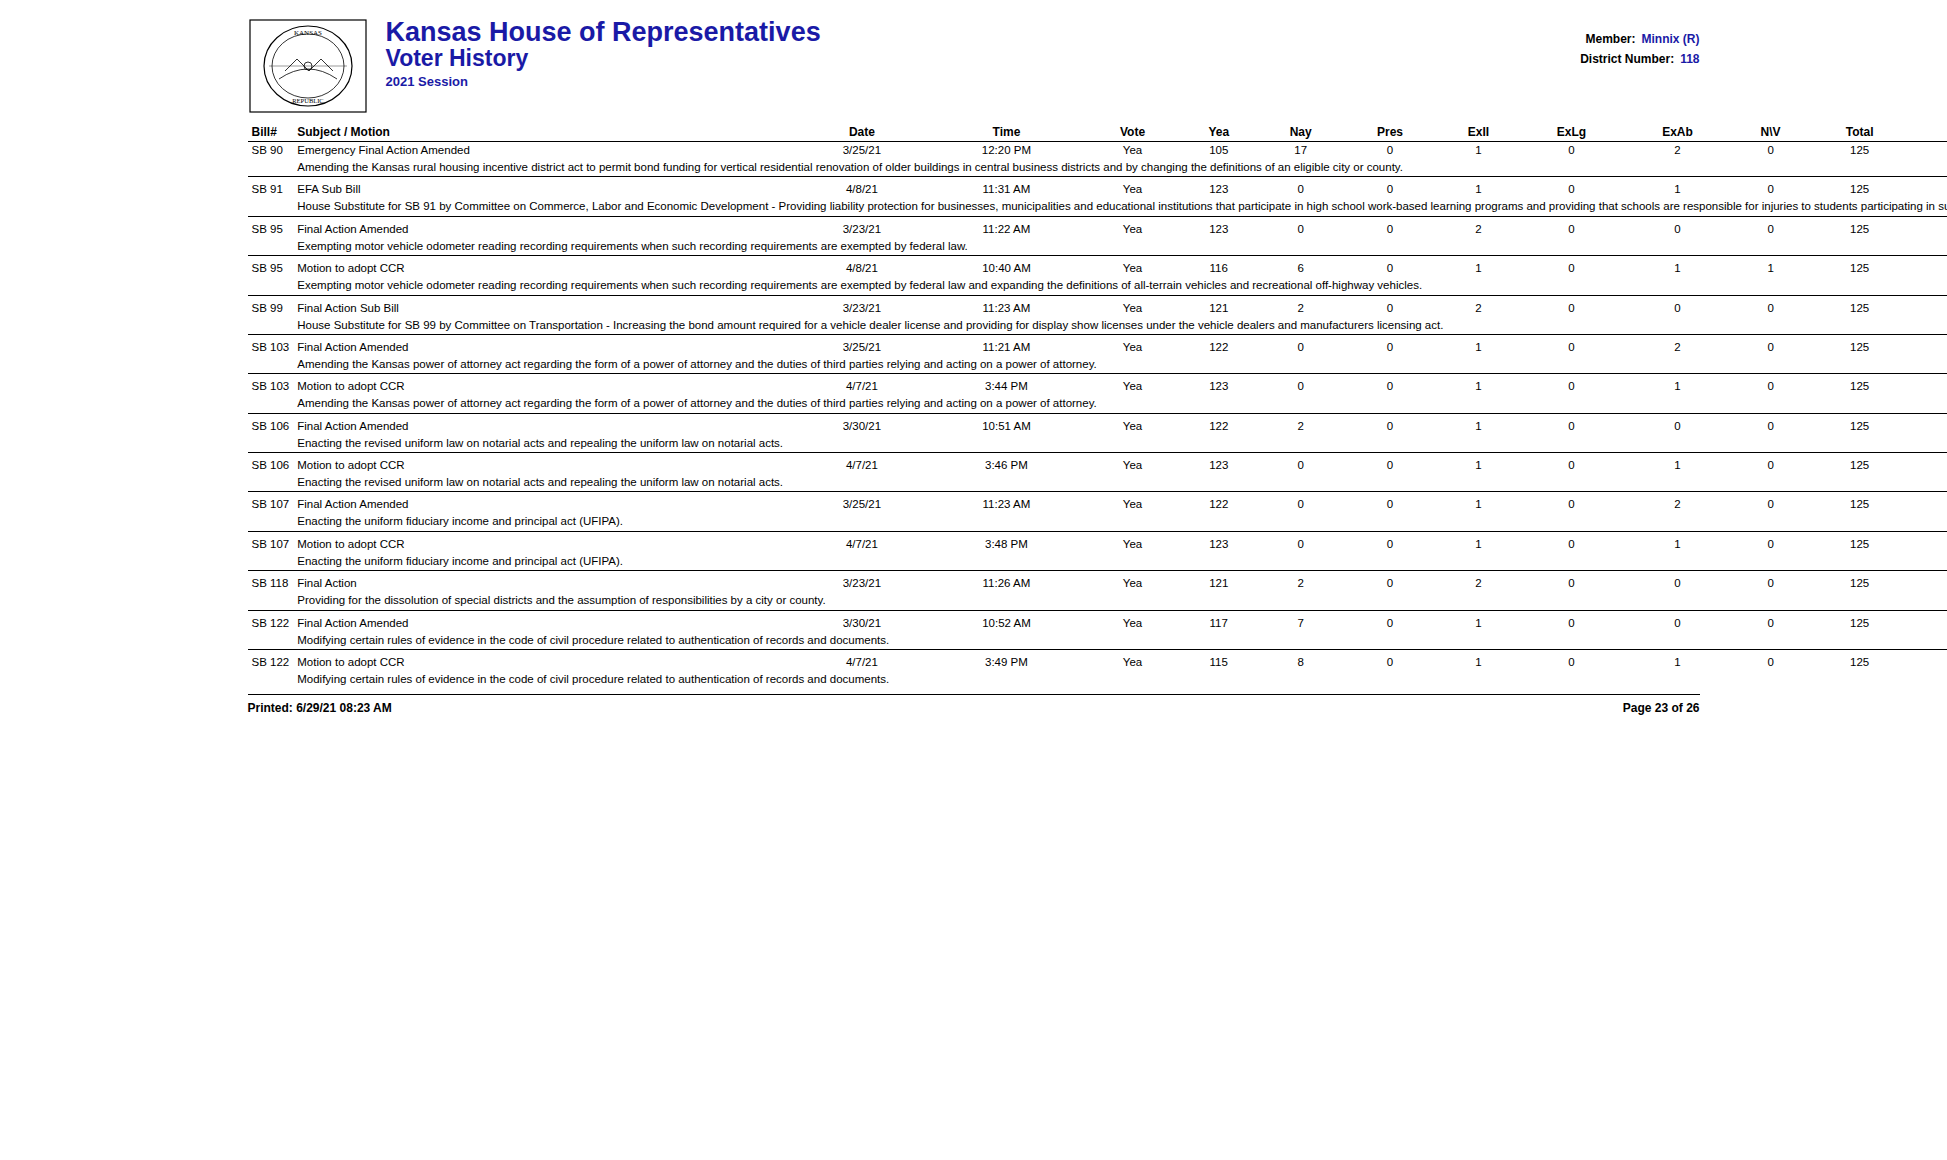KANSAS REPUBLIC
Kansas House of Representatives
Voter History
2021 Session
Member: Minnix (R)
District Number: 118
| Bill# | Subject / Motion | Date | Time | Vote | Yea | Nay | Pres | ExII | ExLg | ExAb | N\V | Total | RCS# |
| --- | --- | --- | --- | --- | --- | --- | --- | --- | --- | --- | --- | --- | --- |
| SB 90 | Emergency Final Action Amended | 3/25/21 | 12:20 PM | Yea | 105 | 17 | 0 | 1 | 0 | 2 | 0 | 125 | 222 |
| | Amending the Kansas rural housing incentive district act to permit bond funding for vertical residential renovation of older buildings in central business districts and by changing the definitions of an eligible city or county. |
| SB 91 | EFA Sub Bill | 4/8/21 | 11:31 AM | Yea | 123 | 0 | 0 | 1 | 0 | 1 | 0 | 125 | 278 |
| | House Substitute for SB 91 by Committee on Commerce, Labor and Economic Development - Providing liability protection for businesses, municipalities and educational institutions that participate in high school work-based learning programs and providing that schools are responsible for injuries to students participating in such programs. |
| SB 95 | Final Action Amended | 3/23/21 | 11:22 AM | Yea | 123 | 0 | 0 | 2 | 0 | 0 | 0 | 125 | 193 |
| | Exempting motor vehicle odometer reading recording requirements when such recording requirements are exempted by federal law. |
| SB 95 | Motion to adopt CCR | 4/8/21 | 10:40 AM | Yea | 116 | 6 | 0 | 1 | 0 | 1 | 1 | 125 | 275 |
| | Exempting motor vehicle odometer reading recording requirements when such recording requirements are exempted by federal law and expanding the definitions of all-terrain vehicles and recreational off-highway vehicles. |
| SB 99 | Final Action Sub Bill | 3/23/21 | 11:23 AM | Yea | 121 | 2 | 0 | 2 | 0 | 0 | 0 | 125 | 194 |
| | House Substitute for SB 99 by Committee on Transportation - Increasing the bond amount required for a vehicle dealer license and providing for display show licenses under the vehicle dealers and manufacturers licensing act. |
| SB 103 | Final Action Amended | 3/25/21 | 11:21 AM | Yea | 122 | 0 | 0 | 1 | 0 | 2 | 0 | 125 | 212 |
| | Amending the Kansas power of attorney act regarding the form of a power of attorney and the duties of third parties relying and acting on a power of attorney. |
| SB 103 | Motion to adopt CCR | 4/7/21 | 3:44 PM | Yea | 123 | 0 | 0 | 1 | 0 | 1 | 0 | 125 | 268 |
| | Amending the Kansas power of attorney act regarding the form of a power of attorney and the duties of third parties relying and acting on a power of attorney. |
| SB 106 | Final Action Amended | 3/30/21 | 10:51 AM | Yea | 122 | 2 | 0 | 1 | 0 | 0 | 0 | 125 | 243 |
| | Enacting the revised uniform law on notarial acts and repealing the uniform law on notarial acts. |
| SB 106 | Motion to adopt CCR | 4/7/21 | 3:46 PM | Yea | 123 | 0 | 0 | 1 | 0 | 1 | 0 | 125 | 269 |
| | Enacting the revised uniform law on notarial acts and repealing the uniform law on notarial acts. |
| SB 107 | Final Action Amended | 3/25/21 | 11:23 AM | Yea | 122 | 0 | 0 | 1 | 0 | 2 | 0 | 125 | 213 |
| | Enacting the uniform fiduciary income and principal act (UFIPA). |
| SB 107 | Motion to adopt CCR | 4/7/21 | 3:48 PM | Yea | 123 | 0 | 0 | 1 | 0 | 1 | 0 | 125 | 270 |
| | Enacting the uniform fiduciary income and principal act (UFIPA). |
| SB 118 | Final Action | 3/23/21 | 11:26 AM | Yea | 121 | 2 | 0 | 2 | 0 | 0 | 0 | 125 | 195 |
| | Providing for the dissolution of special districts and the assumption of responsibilities by a city or county. |
| SB 122 | Final Action Amended | 3/30/21 | 10:52 AM | Yea | 117 | 7 | 0 | 1 | 0 | 0 | 0 | 125 | 244 |
| | Modifying certain rules of evidence in the code of civil procedure related to authentication of records and documents. |
| SB 122 | Motion to adopt CCR | 4/7/21 | 3:49 PM | Yea | 115 | 8 | 0 | 1 | 0 | 1 | 0 | 125 | 271 |
| | Modifying certain rules of evidence in the code of civil procedure related to authentication of records and documents. |
Printed: 6/29/21 08:23 AM
Page 23 of 26